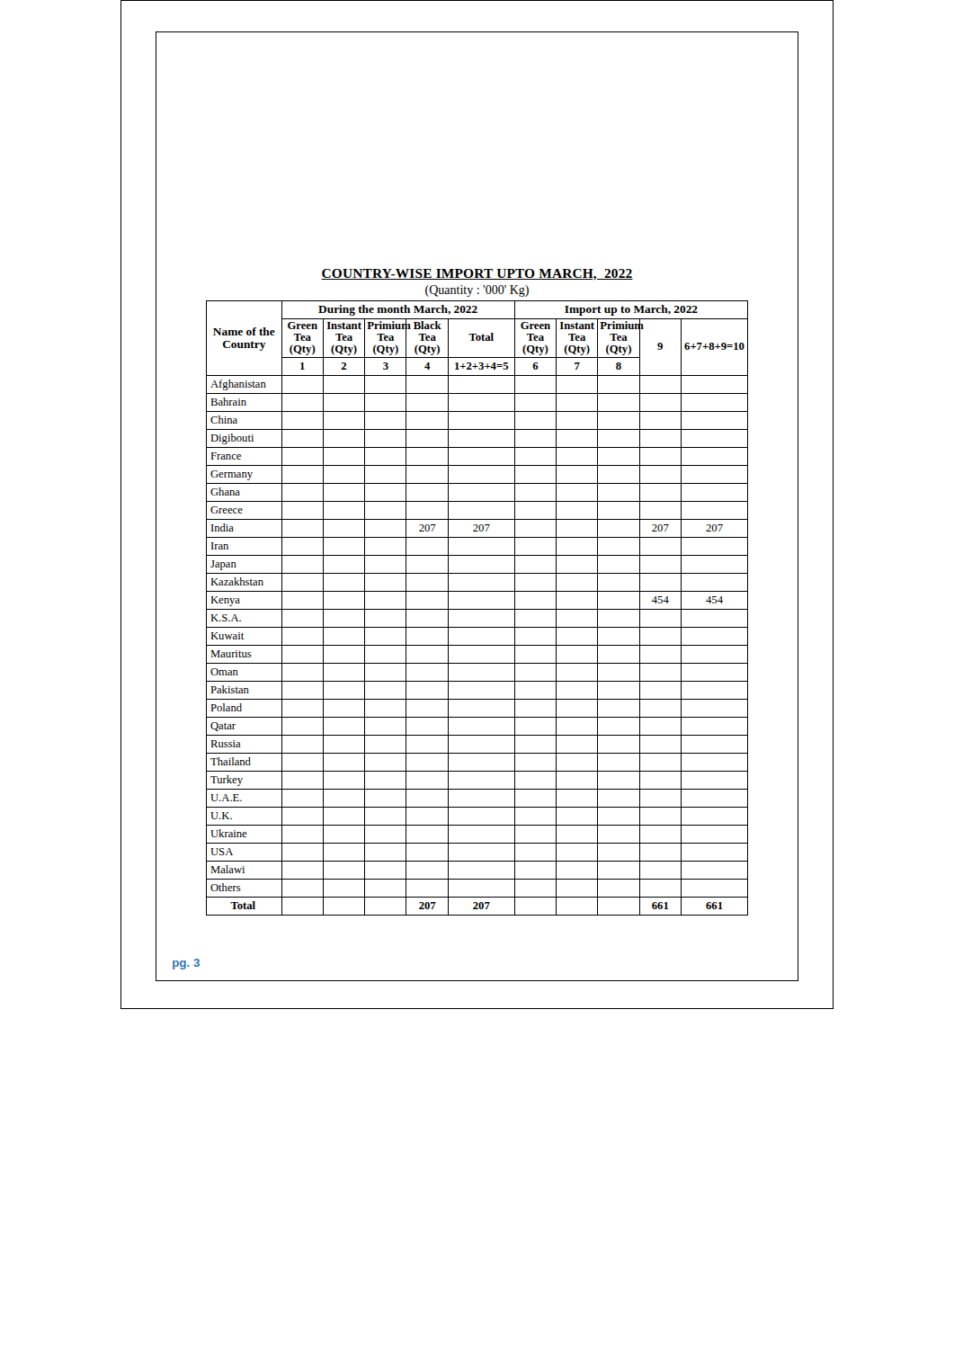COUNTRY-WISE IMPORT UPTO MARCH, 2022
(Quantity : '000' Kg)
| Name of the Country | During the month March, 2022 | Import up to March, 2022 |
| --- | --- | --- |
| Green Tea (Qty) | Instant Tea (Qty) | Primium Tea (Qty) | Black Tea (Qty) | Total | Green Tea (Qty) | Instant Tea (Qty) | Primium Tea (Qty) | 9 | 6+7+8+9=10 |
| 1 | 2 | 3 | 4 | 1+2+3+4=5 | 6 | 7 | 8 |
| Afghanistan | | | | | | | | | | |
| Bahrain | | | | | | | | | | |
| China | | | | | | | | | | |
| Digibouti | | | | | | | | | | |
| France | | | | | | | | | | |
| Germany | | | | | | | | | | |
| Ghana | | | | | | | | | | |
| Greece | | | | | | | | | | |
| India | | | | 207 | 207 | | | | 207 | 207 |
| Iran | | | | | | | | | | |
| Japan | | | | | | | | | | |
| Kazakhstan | | | | | | | | | | |
| Kenya | | | | | | | | | 454 | 454 |
| K.S.A. | | | | | | | | | | |
| Kuwait | | | | | | | | | | |
| Mauritus | | | | | | | | | | |
| Oman | | | | | | | | | | |
| Pakistan | | | | | | | | | | |
| Poland | | | | | | | | | | |
| Qatar | | | | | | | | | | |
| Russia | | | | | | | | | | |
| Thailand | | | | | | | | | | |
| Turkey | | | | | | | | | | |
| U.A.E. | | | | | | | | | | |
| U.K. | | | | | | | | | | |
| Ukraine | | | | | | | | | | |
| USA | | | | | | | | | | |
| Malawi | | | | | | | | | | |
| Others | | | | | | | | | | |
| Total | | | | 207 | 207 | | | | 661 | 661 |
pg. 3